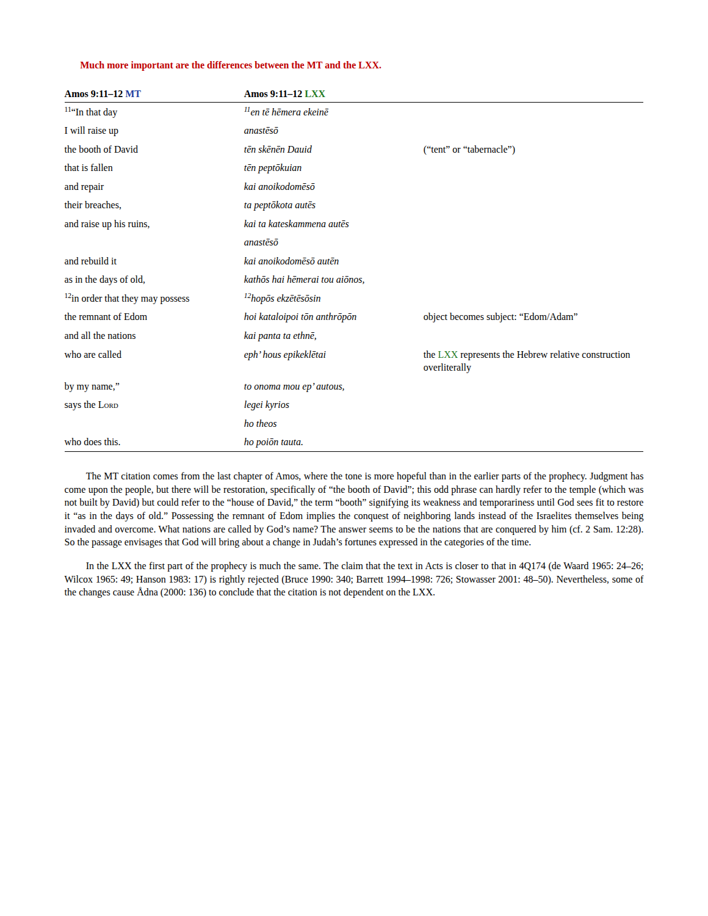Much more important are the differences between the MT and the LXX.
| Amos 9:11–12 MT | Amos 9:11–12 LXX | |
| --- | --- | --- |
| 11 “In that day | 11 en tē hēmera ekeinē | |
| I will raise up | anastēsō | |
| the booth of David | tēn skēnēn Dauid | (“tent” or “tabernacle”) |
| that is fallen | tēn peptōkuian | |
| and repair | kai anoikodomēsō | |
| their breaches, | ta peptōkota autēs | |
| and raise up his ruins, | kai ta kateskammena autēs | |
| | anastēsō | |
| and rebuild it | kai anoikodomēsō autēn | |
| as in the days of old, | kathōs hai hēmerai tou aiōnos, | |
| 12 in order that they may possess | 12 hopōs ekzētēsōsin | |
| the remnant of Edom | hoi kataloipoi tōn anthrōpōn | object becomes subject: “Edom/Adam” |
| and all the nations | kai panta ta ethnē, | |
| who are called | eph’ hous epikeklētai | the LXX represents the Hebrew relative construction overliterally |
| by my name,” | to onoma mou ep’ autous, | |
| says the Lord | legei kyrios | |
| | ho theos | |
| who does this. | ho poiōn tauta. | |
The MT citation comes from the last chapter of Amos, where the tone is more hopeful than in the earlier parts of the prophecy. Judgment has come upon the people, but there will be restoration, specifically of “the booth of David”; this odd phrase can hardly refer to the temple (which was not built by David) but could refer to the “house of David,” the term “booth” signifying its weakness and temporariness until God sees fit to restore it “as in the days of old.” Possessing the remnant of Edom implies the conquest of neighboring lands instead of the Israelites themselves being invaded and overcome. What nations are called by God’s name? The answer seems to be the nations that are conquered by him (cf. 2 Sam. 12:28). So the passage envisages that God will bring about a change in Judah’s fortunes expressed in the categories of the time.
In the LXX the first part of the prophecy is much the same. The claim that the text in Acts is closer to that in 4Q174 (de Waard 1965: 24–26; Wilcox 1965: 49; Hanson 1983: 17) is rightly rejected (Bruce 1990: 340; Barrett 1994–1998: 726; Stowasser 2001: 48–50). Nevertheless, some of the changes cause Ådna (2000: 136) to conclude that the citation is not dependent on the LXX.